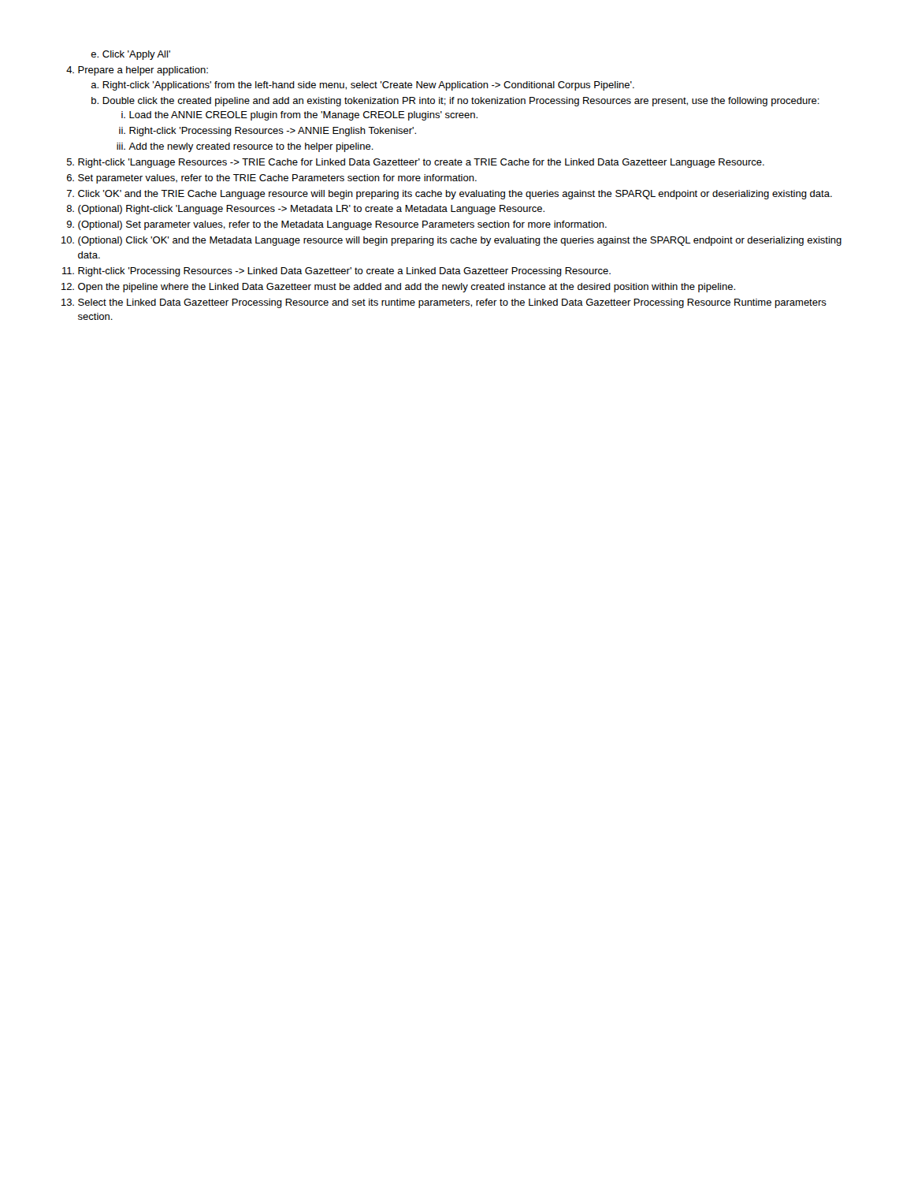Click 'Apply All'
Prepare a helper application:
Right-click 'Applications' from the left-hand side menu, select 'Create New Application -> Conditional Corpus Pipeline'.
Double click the created pipeline and add an existing tokenization PR into it; if no tokenization Processing Resources are present, use the following procedure:
Load the ANNIE CREOLE plugin from the 'Manage CREOLE plugins' screen.
Right-click 'Processing Resources -> ANNIE English Tokeniser'.
Add the newly created resource to the helper pipeline.
Right-click 'Language Resources -> TRIE Cache for Linked Data Gazetteer' to create a TRIE Cache for the Linked Data Gazetteer Language Resource.
Set parameter values, refer to the TRIE Cache Parameters section for more information.
Click 'OK' and the TRIE Cache Language resource will begin preparing its cache by evaluating the queries against the SPARQL endpoint or deserializing existing data.
(Optional) Right-click 'Language Resources -> Metadata LR' to create a Metadata Language Resource.
(Optional) Set parameter values, refer to the Metadata Language Resource Parameters section for more information.
(Optional) Click 'OK' and the Metadata Language resource will begin preparing its cache by evaluating the queries against the SPARQL endpoint or deserializing existing data.
Right-click 'Processing Resources -> Linked Data Gazetteer' to create a Linked Data Gazetteer Processing Resource.
Open the pipeline where the Linked Data Gazetteer must be added and add the newly created instance at the desired position within the pipeline.
Select the Linked Data Gazetteer Processing Resource and set its runtime parameters, refer to the Linked Data Gazetteer Processing Resource Runtime parameters section.